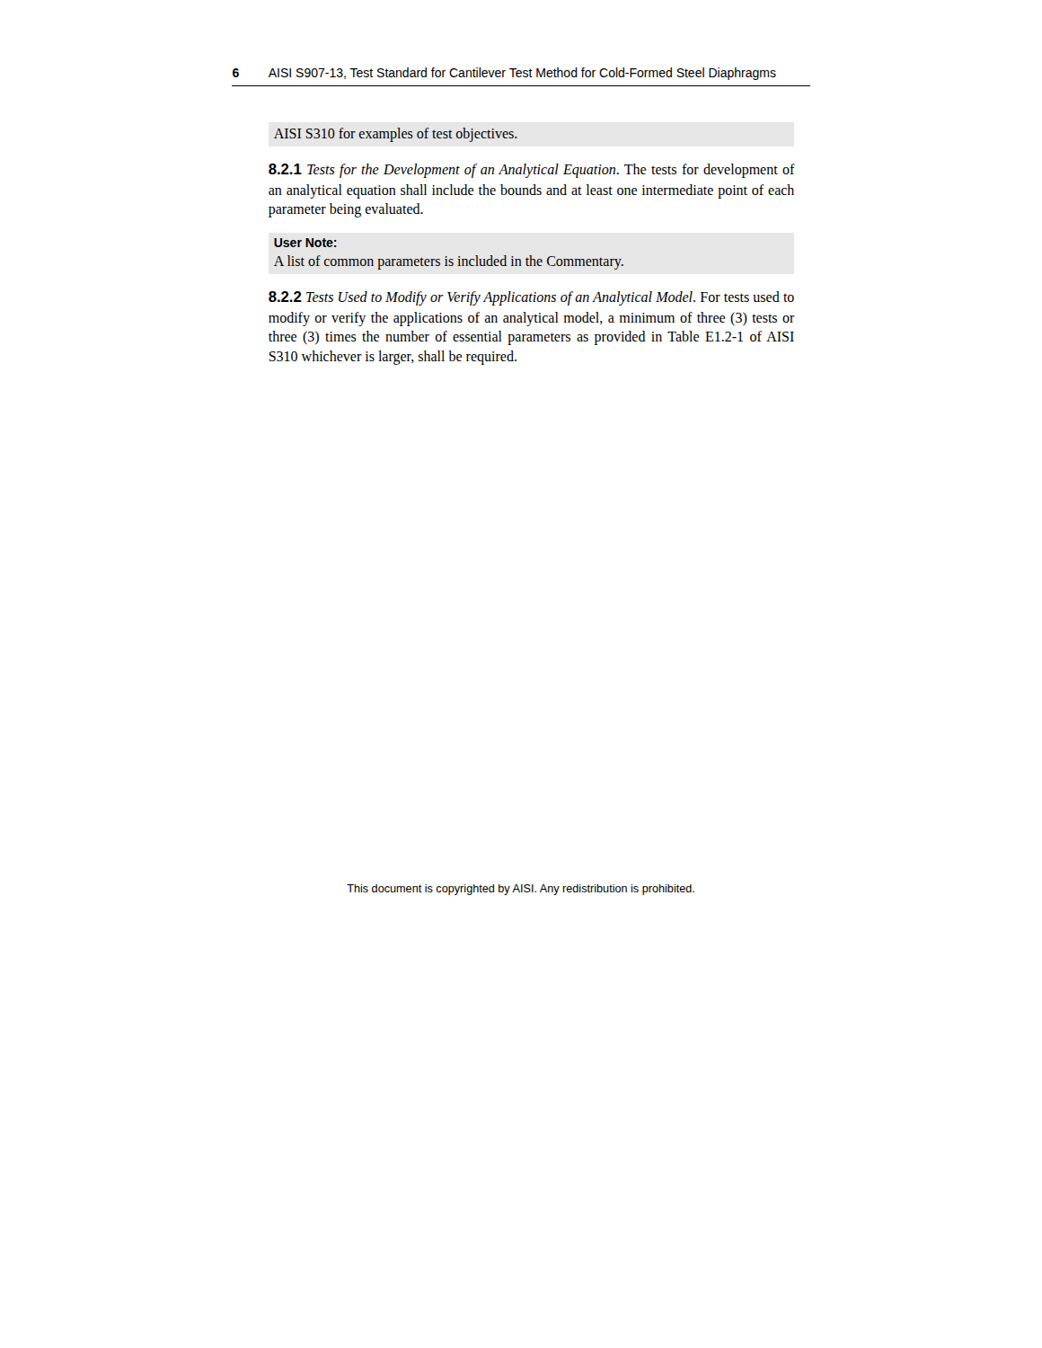6
AISI S907-13, Test Standard for Cantilever Test Method for Cold-Formed Steel Diaphragms
AISI S310 for examples of test objectives.
8.2.1 Tests for the Development of an Analytical Equation. The tests for development of an analytical equation shall include the bounds and at least one intermediate point of each parameter being evaluated.
User Note:
A list of common parameters is included in the Commentary.
8.2.2 Tests Used to Modify or Verify Applications of an Analytical Model. For tests used to modify or verify the applications of an analytical model, a minimum of three (3) tests or three (3) times the number of essential parameters as provided in Table E1.2-1 of AISI S310 whichever is larger, shall be required.
This document is copyrighted by AISI. Any redistribution is prohibited.